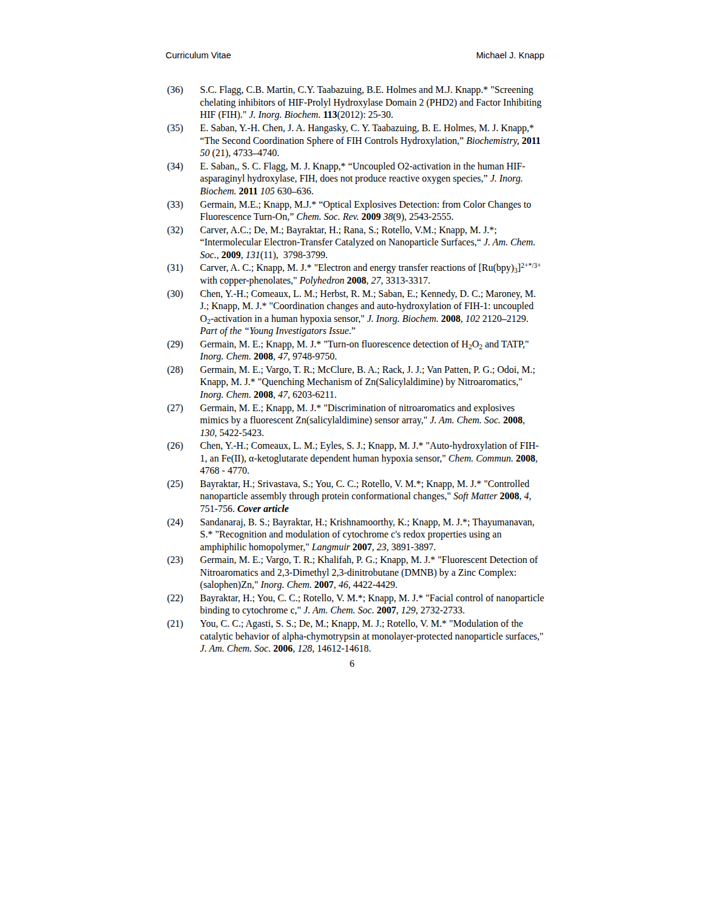Curriculum Vitae Michael J. Knapp
(36) S.C. Flagg, C.B. Martin, C.Y. Taabazuing, B.E. Holmes and M.J. Knapp.* "Screening chelating inhibitors of HIF-Prolyl Hydroxylase Domain 2 (PHD2) and Factor Inhibiting HIF (FIH)." J. Inorg. Biochem. 113(2012): 25-30.
(35) E. Saban, Y.-H. Chen, J. A. Hangasky, C. Y. Taabazuing, B. E. Holmes, M. J. Knapp,* “The Second Coordination Sphere of FIH Controls Hydroxylation,” Biochemistry, 2011 50 (21), 4733–4740.
(34) E. Saban,, S. C. Flagg, M. J. Knapp,* “Uncoupled O2-activation in the human HIF-asparaginyl hydroxylase, FIH, does not produce reactive oxygen species,” J. Inorg. Biochem. 2011 105 630–636.
(33) Germain, M.E.; Knapp, M.J.* “Optical Explosives Detection: from Color Changes to Fluorescence Turn-On,” Chem. Soc. Rev. 2009 38(9), 2543-2555.
(32) Carver, A.C.; De, M.; Bayraktar, H.; Rana, S.; Rotello, V.M.; Knapp, M. J.*; “Intermolecular Electron-Transfer Catalyzed on Nanoparticle Surfaces,“ J. Am. Chem. Soc., 2009, 131(11), 3798-3799.
(31) Carver, A. C.; Knapp, M. J.* "Electron and energy transfer reactions of [Ru(bpy)3]2+*/3+ with copper-phenolates," Polyhedron 2008, 27, 3313-3317.
(30) Chen, Y.-H.; Comeaux, L. M.; Herbst, R. M.; Saban, E.; Kennedy, D. C.; Maroney, M. J.; Knapp, M. J.* "Coordination changes and auto-hydroxylation of FIH-1: uncoupled O2-activation in a human hypoxia sensor," J. Inorg. Biochem. 2008, 102 2120–2129. Part of the “Young Investigators Issue.”
(29) Germain, M. E.; Knapp, M. J.* "Turn-on fluorescence detection of H2O2 and TATP," Inorg. Chem. 2008, 47, 9748-9750.
(28) Germain, M. E.; Vargo, T. R.; McClure, B. A.; Rack, J. J.; Van Patten, P. G.; Odoi, M.; Knapp, M. J.* "Quenching Mechanism of Zn(Salicylaldimine) by Nitroaromatics," Inorg. Chem. 2008, 47, 6203-6211.
(27) Germain, M. E.; Knapp, M. J.* "Discrimination of nitroaromatics and explosives mimics by a fluorescent Zn(salicylaldimine) sensor array," J. Am. Chem. Soc. 2008, 130, 5422-5423.
(26) Chen, Y.-H.; Comeaux, L. M.; Eyles, S. J.; Knapp, M. J.* "Auto-hydroxylation of FIH-1, an Fe(II), α-ketoglutarate dependent human hypoxia sensor," Chem. Commun. 2008, 4768 - 4770.
(25) Bayraktar, H.; Srivastava, S.; You, C. C.; Rotello, V. M.*; Knapp, M. J.* "Controlled nanoparticle assembly through protein conformational changes," Soft Matter 2008, 4, 751-756. Cover article
(24) Sandanaraj, B. S.; Bayraktar, H.; Krishnamoorthy, K.; Knapp, M. J.*; Thayumanavan, S.* "Recognition and modulation of cytochrome c's redox properties using an amphiphilic homopolymer," Langmuir 2007, 23, 3891-3897.
(23) Germain, M. E.; Vargo, T. R.; Khalifah, P. G.; Knapp, M. J.* "Fluorescent Detection of Nitroaromatics and 2,3-Dimethyl 2,3-dinitrobutane (DMNB) by a Zinc Complex: (salophen)Zn," Inorg. Chem. 2007, 46, 4422-4429.
(22) Bayraktar, H.; You, C. C.; Rotello, V. M.*; Knapp, M. J.* "Facial control of nanoparticle binding to cytochrome c," J. Am. Chem. Soc. 2007, 129, 2732-2733.
(21) You, C. C.; Agasti, S. S.; De, M.; Knapp, M. J.; Rotello, V. M.* "Modulation of the catalytic behavior of alpha-chymotrypsin at monolayer-protected nanoparticle surfaces," J. Am. Chem. Soc. 2006, 128, 14612-14618.
6